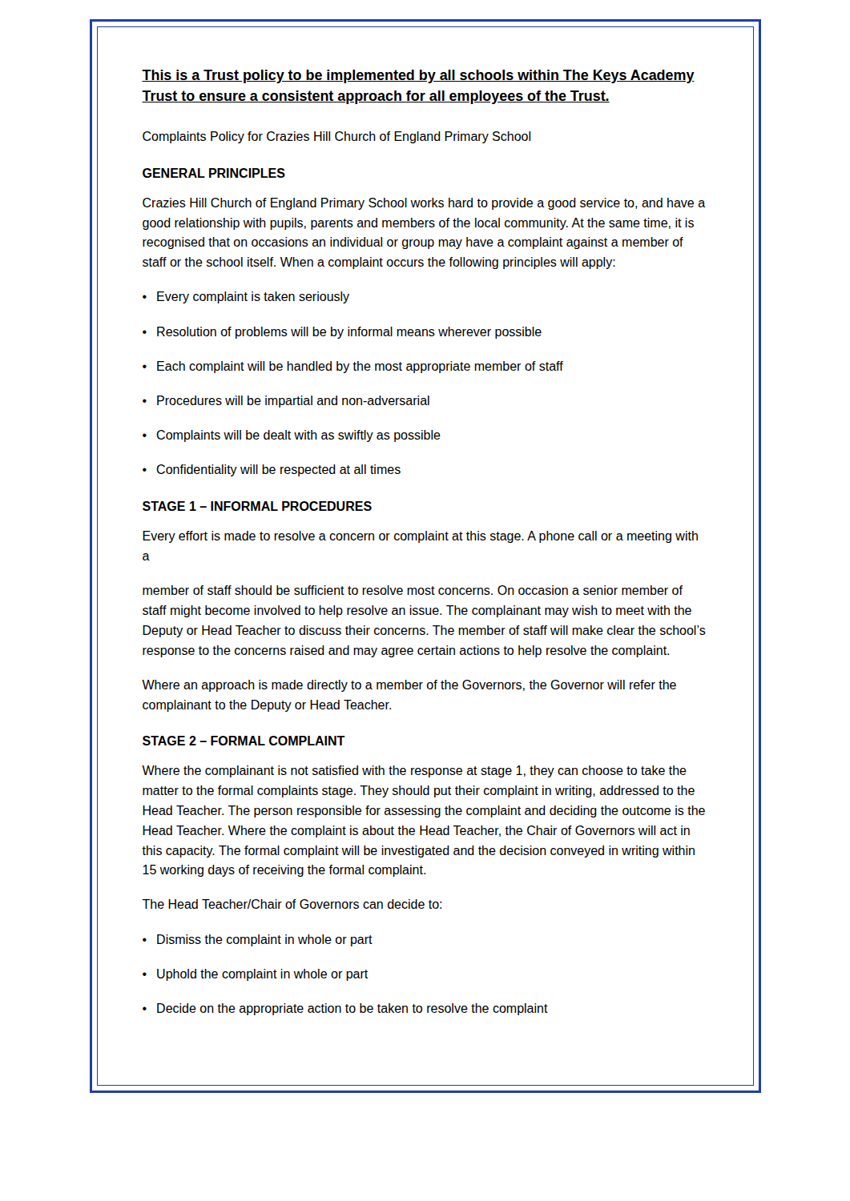This is a Trust policy to be implemented by all schools within The Keys Academy Trust to ensure a consistent approach for all employees of the Trust.
Complaints Policy for Crazies Hill Church of England Primary School
GENERAL PRINCIPLES
Crazies Hill Church of England Primary School works hard to provide a good service to, and have a good relationship with pupils, parents and members of the local community. At the same time, it is recognised that on occasions an individual or group may have a complaint against a member of staff or the school itself. When a complaint occurs the following principles will apply:
Every complaint is taken seriously
Resolution of problems will be by informal means wherever possible
Each complaint will be handled by the most appropriate member of staff
Procedures will be impartial and non-adversarial
Complaints will be dealt with as swiftly as possible
Confidentiality will be respected at all times
STAGE 1 – INFORMAL PROCEDURES
Every effort is made to resolve a concern or complaint at this stage. A phone call or a meeting with a
member of staff should be sufficient to resolve most concerns. On occasion a senior member of staff might become involved to help resolve an issue. The complainant may wish to meet with the Deputy or Head Teacher to discuss their concerns. The member of staff will make clear the school’s response to the concerns raised and may agree certain actions to help resolve the complaint.
Where an approach is made directly to a member of the Governors, the Governor will refer the complainant to the Deputy or Head Teacher.
STAGE 2 – FORMAL COMPLAINT
Where the complainant is not satisfied with the response at stage 1, they can choose to take the matter to the formal complaints stage. They should put their complaint in writing, addressed to the Head Teacher. The person responsible for assessing the complaint and deciding the outcome is the Head Teacher. Where the complaint is about the Head Teacher, the Chair of Governors will act in this capacity. The formal complaint will be investigated and the decision conveyed in writing within 15 working days of receiving the formal complaint.
The Head Teacher/Chair of Governors can decide to:
Dismiss the complaint in whole or part
Uphold the complaint in whole or part
Decide on the appropriate action to be taken to resolve the complaint